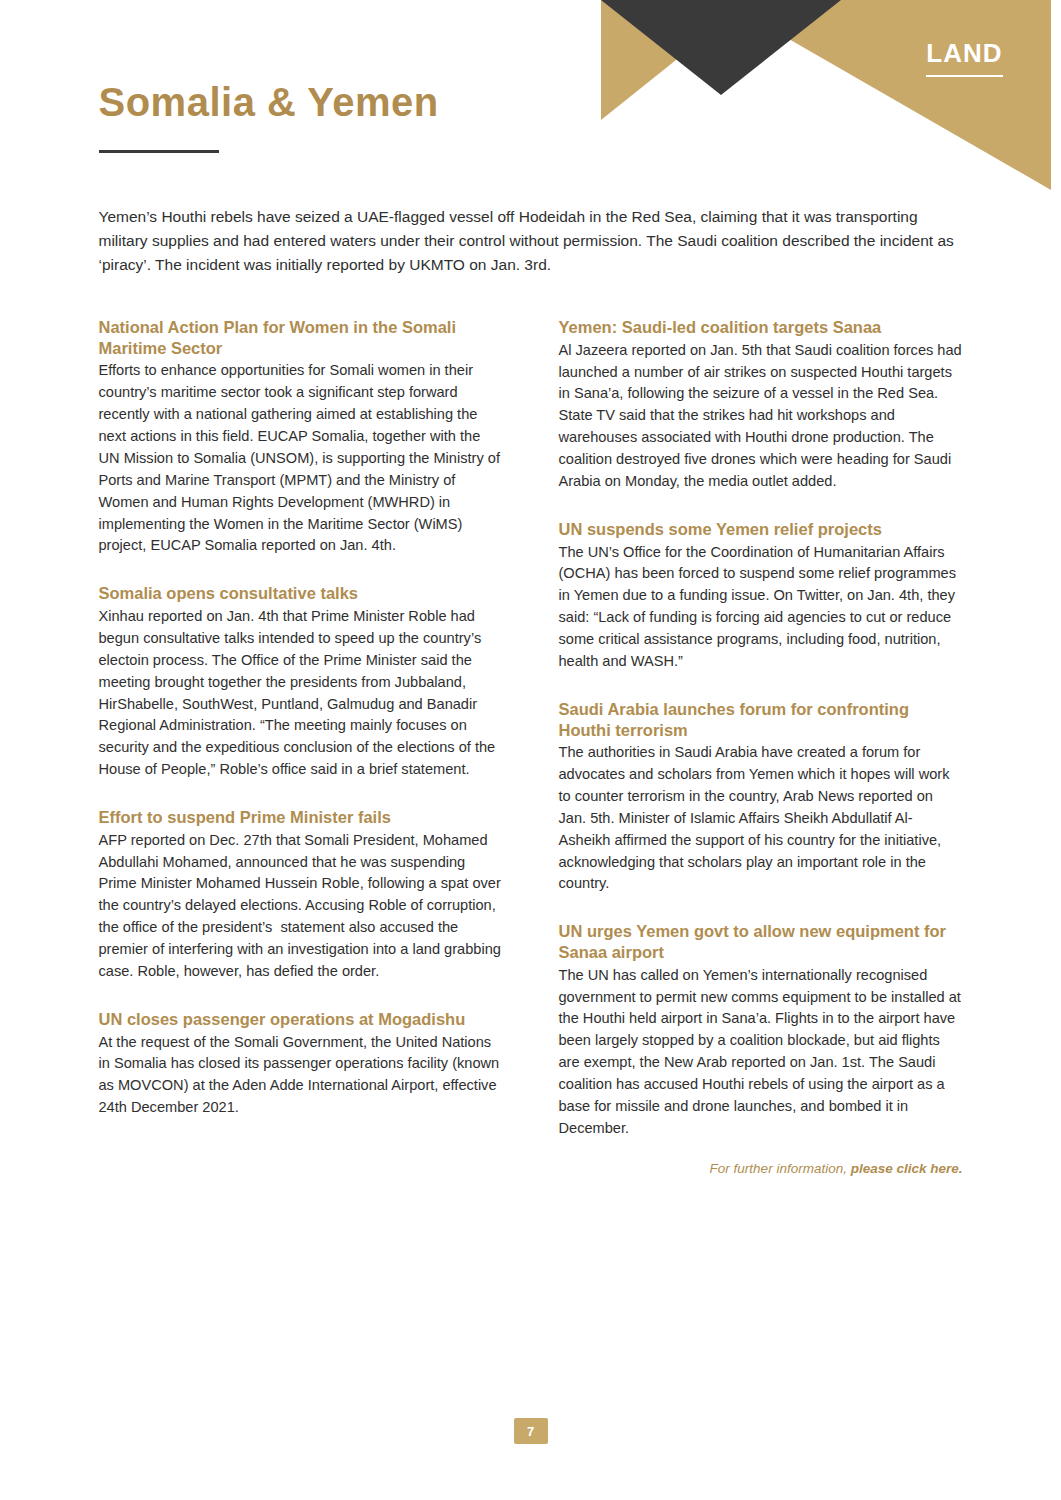LAND
Somalia & Yemen
Yemen’s Houthi rebels have seized a UAE-flagged vessel off Hodeidah in the Red Sea, claiming that it was transporting military supplies and had entered waters under their control without permission. The Saudi coalition described the incident as ‘piracy’. The incident was initially reported by UKMTO on Jan. 3rd.
National Action Plan for Women in the Somali Maritime Sector
Efforts to enhance opportunities for Somali women in their country’s maritime sector took a significant step forward recently with a national gathering aimed at establishing the next actions in this field. EUCAP Somalia, together with the UN Mission to Somalia (UNSOM), is supporting the Ministry of Ports and Marine Transport (MPMT) and the Ministry of Women and Human Rights Development (MWHRD) in implementing the Women in the Maritime Sector (WiMS) project, EUCAP Somalia reported on Jan. 4th.
Somalia opens consultative talks
Xinhau reported on Jan. 4th that Prime Minister Roble had begun consultative talks intended to speed up the country’s electoin process. The Office of the Prime Minister said the meeting brought together the presidents from Jubbaland, HirShabelle, SouthWest, Puntland, Galmudug and Banadir Regional Administration. “The meeting mainly focuses on security and the expeditious conclusion of the elections of the House of People,” Roble’s office said in a brief statement.
Effort to suspend Prime Minister fails
AFP reported on Dec. 27th that Somali President, Mohamed Abdullahi Mohamed, announced that he was suspending Prime Minister Mohamed Hussein Roble, following a spat over the country’s delayed elections. Accusing Roble of corruption, the office of the president’s statement also accused the premier of interfering with an investigation into a land grabbing case. Roble, however, has defied the order.
UN closes passenger operations at Mogadishu
At the request of the Somali Government, the United Nations in Somalia has closed its passenger operations facility (known as MOVCON) at the Aden Adde International Airport, effective 24th December 2021.
Yemen: Saudi-led coalition targets Sanaa
Al Jazeera reported on Jan. 5th that Saudi coalition forces had launched a number of air strikes on suspected Houthi targets in Sana’a, following the seizure of a vessel in the Red Sea. State TV said that the strikes had hit workshops and warehouses associated with Houthi drone production. The coalition destroyed five drones which were heading for Saudi Arabia on Monday, the media outlet added.
UN suspends some Yemen relief projects
The UN’s Office for the Coordination of Humanitarian Affairs (OCHA) has been forced to suspend some relief programmes in Yemen due to a funding issue. On Twitter, on Jan. 4th, they said: “Lack of funding is forcing aid agencies to cut or reduce some critical assistance programs, including food, nutrition, health and WASH.”
Saudi Arabia launches forum for confronting Houthi terrorism
The authorities in Saudi Arabia have created a forum for advocates and scholars from Yemen which it hopes will work to counter terrorism in the country, Arab News reported on Jan. 5th. Minister of Islamic Affairs Sheikh Abdullatif Al-Asheikh affirmed the support of his country for the initiative, acknowledging that scholars play an important role in the country.
UN urges Yemen govt to allow new equipment for Sanaa airport
The UN has called on Yemen’s internationally recognised government to permit new comms equipment to be installed at the Houthi held airport in Sana’a. Flights in to the airport have been largely stopped by a coalition blockade, but aid flights are exempt, the New Arab reported on Jan. 1st. The Saudi coalition has accused Houthi rebels of using the airport as a base for missile and drone launches, and bombed it in December.
For further information, please click here.
7